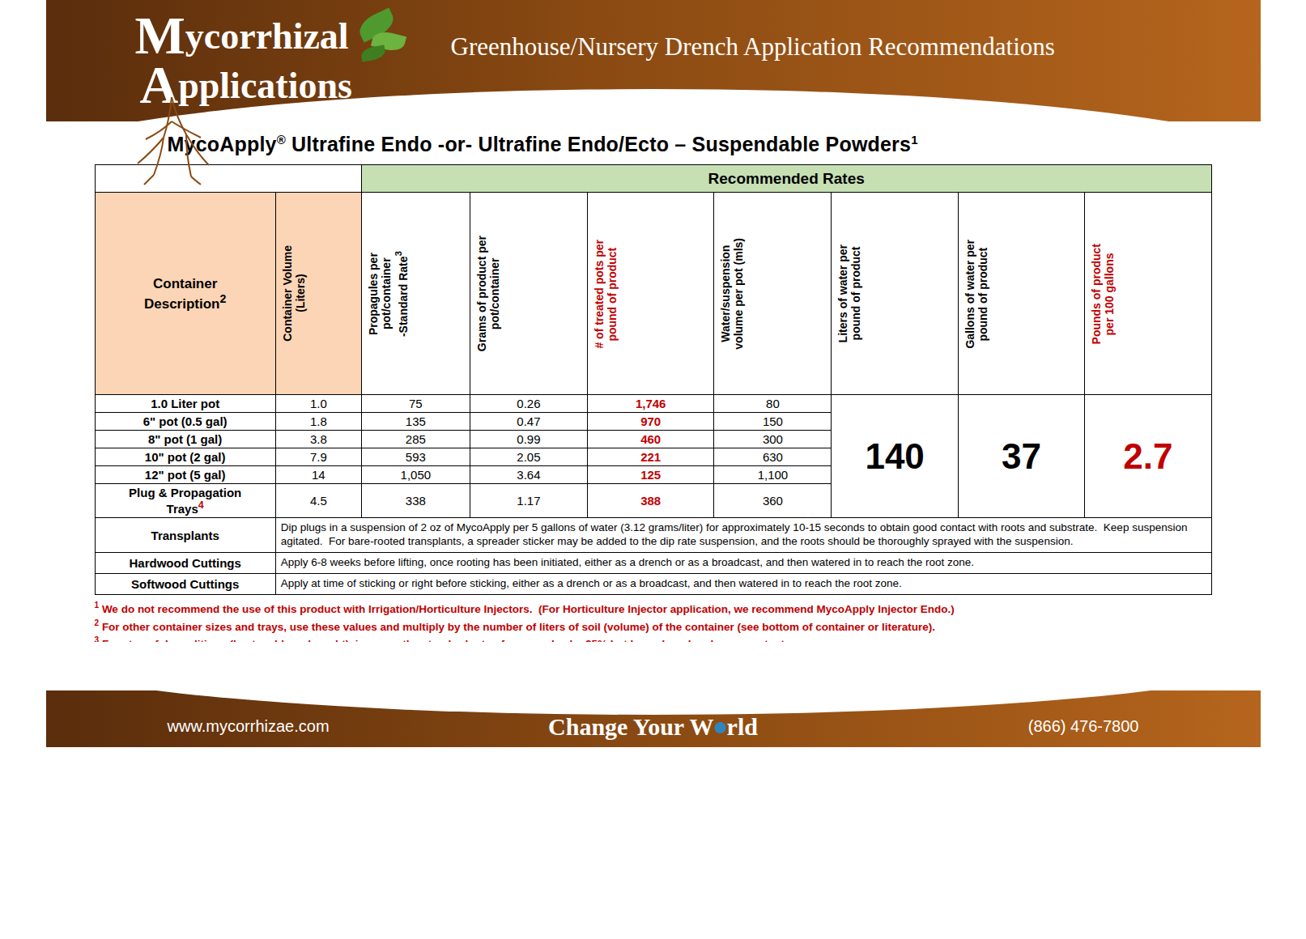Mycorrhizal
Applications
Greenhouse/Nursery Drench Application Recommendations
MycoApply® Ultrafine Endo -or- Ultrafine Endo/Ecto – Suspendable Powders1
| | Recommended Rates |
| Container Description 2 | Container Volume (Liters) | Propagules per pot/container -Standard Rate 3 | Grams of product per pot/container | # of treated pots per pound of product | Water/suspension volume per pot (mls) | Liters of water per pound of product | Gallons of water per pound of product | Pounds of product per 100 gallons |
| 1.0 Liter pot | 1.0 | 75 | 0.26 | 1,746 | 80 | 140 | 37 | 2.7 |
| 6" pot (0.5 gal) | 1.8 | 135 | 0.47 | 970 | 150 |
| 8" pot (1 gal) | 3.8 | 285 | 0.99 | 460 | 300 |
| 10" pot (2 gal) | 7.9 | 593 | 2.05 | 221 | 630 |
| 12" pot (5 gal) | 14 | 1,050 | 3.64 | 125 | 1,100 |
| Plug & Propagation Trays 4 | 4.5 | 338 | 1.17 | 388 | 360 |
| Transplants | Dip plugs in a suspension of 2 oz of MycoApply per 5 gallons of water (3.12 grams/liter) for approximately 10-15 seconds to obtain good contact with roots and substrate. Keep suspension agitated. For bare-rooted transplants, a spreader sticker may be added to the dip rate suspension, and the roots should be thoroughly sprayed with the suspension. |
| Hardwood Cuttings | Apply 6-8 weeks before lifting, once rooting has been initiated, either as a drench or as a broadcast, and then watered in to reach the root zone. |
| Softwood Cuttings | Apply at time of sticking or right before sticking, either as a drench or as a broadcast, and then watered in to reach the root zone. |
1 We do not recommend the use of this product with Irrigation/Horticulture Injectors. (For Horticulture Injector application, we recommend MycoApply Injector Endo.)
2 For other container sizes and trays, use these values and multiply by the number of liters of soil (volume) of the container (see bottom of container or literature).
3 For stressful conditions (heat, cold, or drought), increase the standard rate of propagules by 25% but keep drench volume constant.
4 For smaller cells (less than 1.5” deep, with cell counts of 128 cells or more), ensure uniform application to guarantee even coverage of mycorrhizal propagules into each cell.
www.mycorrhizae.com
Change Your W rld
(866) 476-7800